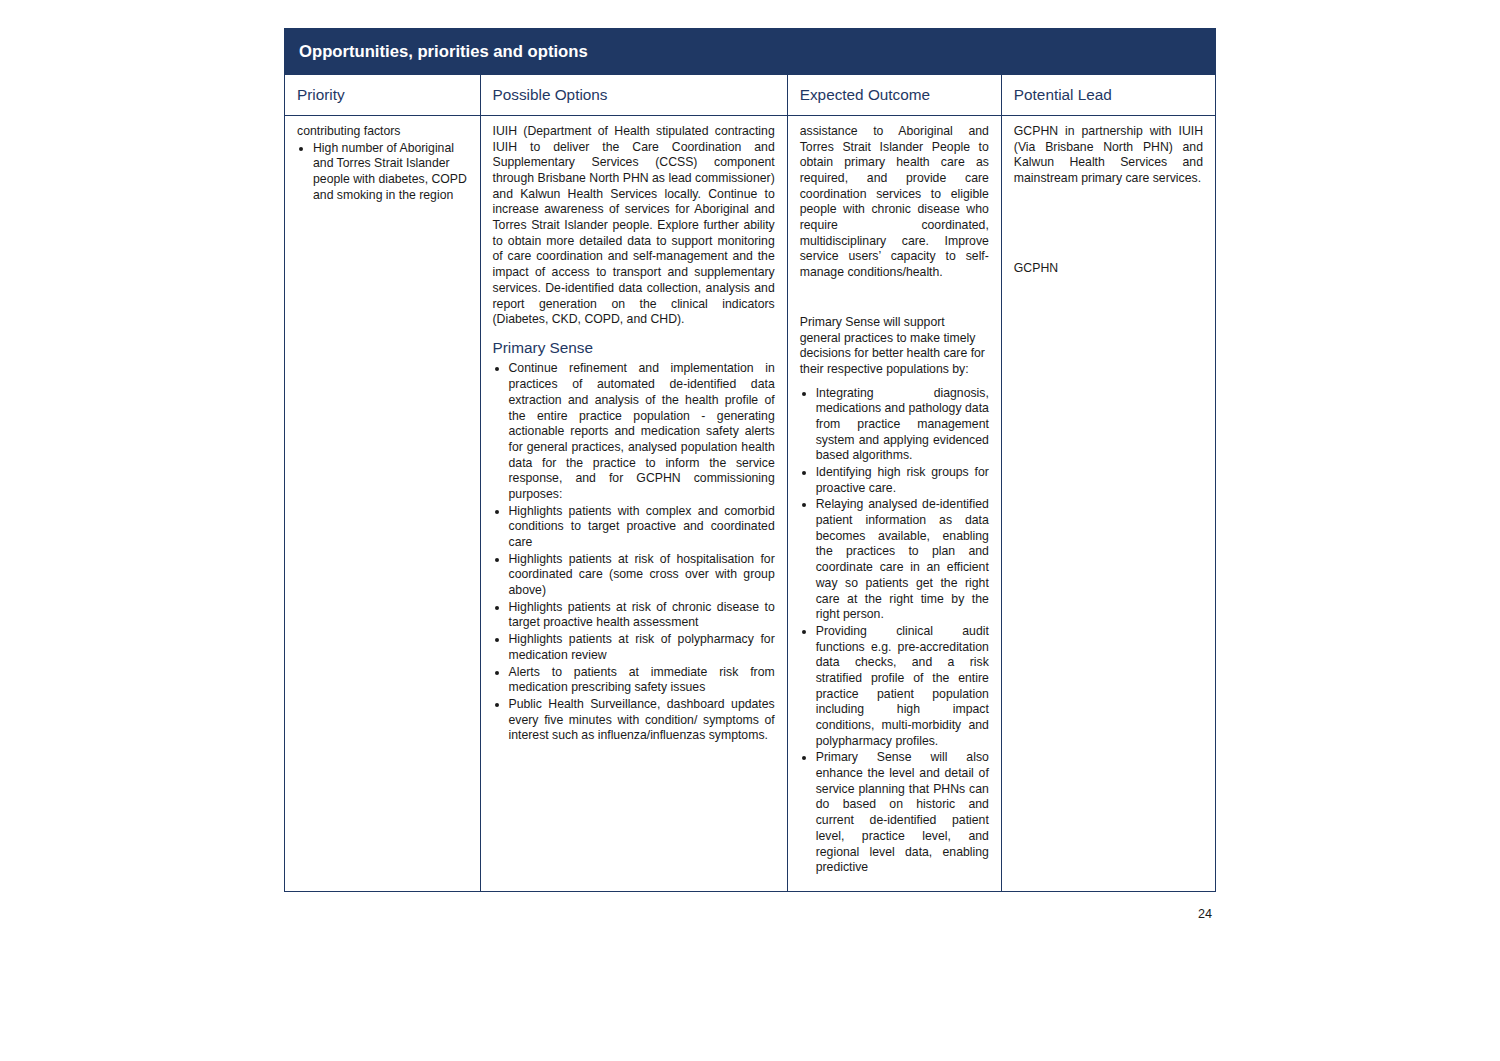| Opportunities, priorities and options |
| Priority | Possible Options | Expected Outcome | Potential Lead |
| contributing factors High number of Aboriginal and Torres Strait Islander people with diabetes, COPD and smoking in the region | IUIH (Department of Health stipulated contracting IUIH to deliver the Care Coordination and Supplementary Services (CCSS) component through Brisbane North PHN as lead commissioner) and Kalwun Health Services locally. Continue to increase awareness of services for Aboriginal and Torres Strait Islander people. Explore further ability to obtain more detailed data to support monitoring of care coordination and self-management and the impact of access to transport and supplementary services. De-identified data collection, analysis and report generation on the clinical indicators (Diabetes, CKD, COPD, and CHD). Primary Sense Continue refinement and implementation in practices of automated de-identified data extraction and analysis of the health profile of the entire practice population - generating actionable reports and medication safety alerts for general practices, analysed population health data for the practice to inform the service response, and for GCPHN commissioning purposes: Highlights patients with complex and comorbid conditions to target proactive and coordinated care Highlights patients at risk of hospitalisation for coordinated care (some cross over with group above) Highlights patients at risk of chronic disease to target proactive health assessment Highlights patients at risk of polypharmacy for medication review Alerts to patients at immediate risk from medication prescribing safety issues Public Health Surveillance, dashboard updates every five minutes with condition/ symptoms of interest such as influenza/influenzas symptoms. | assistance to Aboriginal and Torres Strait Islander People to obtain primary health care as required, and provide care coordination services to eligible people with chronic disease who require coordinated, multidisciplinary care. Improve service users’ capacity to self-manage conditions/health. Primary Sense will support general practices to make timely decisions for better health care for their respective populations by: Integrating diagnosis, medications and pathology data from practice management system and applying evidenced based algorithms. Identifying high risk groups for proactive care. Relaying analysed de-identified patient information as data becomes available, enabling the practices to plan and coordinate care in an efficient way so patients get the right care at the right time by the right person. Providing clinical audit functions e.g. pre-accreditation data checks, and a risk stratified profile of the entire practice patient population including high impact conditions, multi-morbidity and polypharmacy profiles. Primary Sense will also enhance the level and detail of service planning that PHNs can do based on historic and current de-identified patient level, practice level, and regional level data, enabling predictive | GCPHN in partnership with IUIH (Via Brisbane North PHN) and Kalwun Health Services and mainstream primary care services. GCPHN |
24